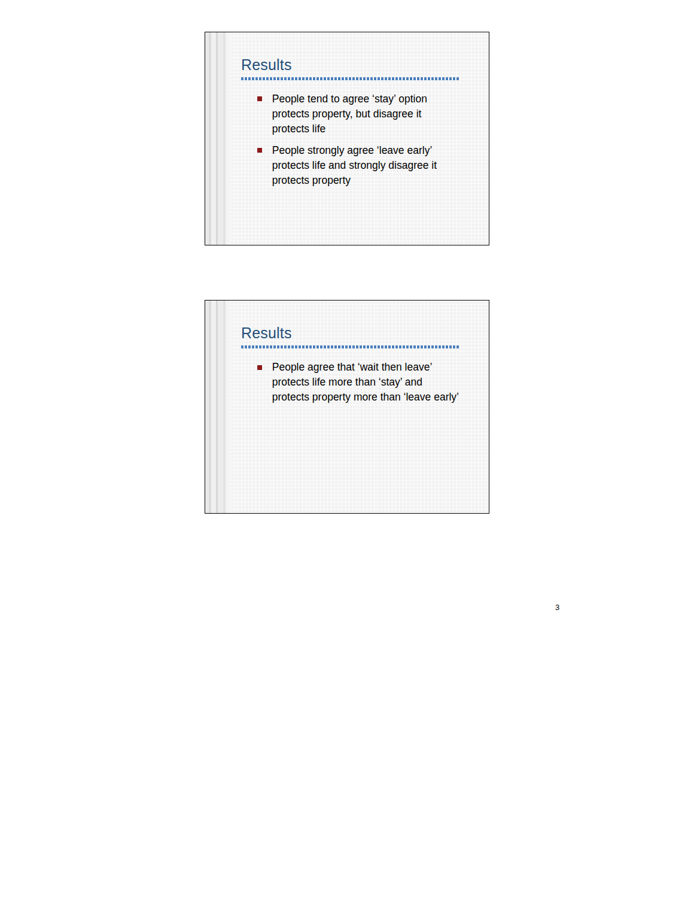Results
People tend to agree ‘stay’ option protects property, but disagree it protects life
People strongly agree ‘leave early’ protects life and strongly disagree it protects property
Results
People agree that ‘wait then leave’ protects life more than ‘stay’ and protects property more than ‘leave early’
3